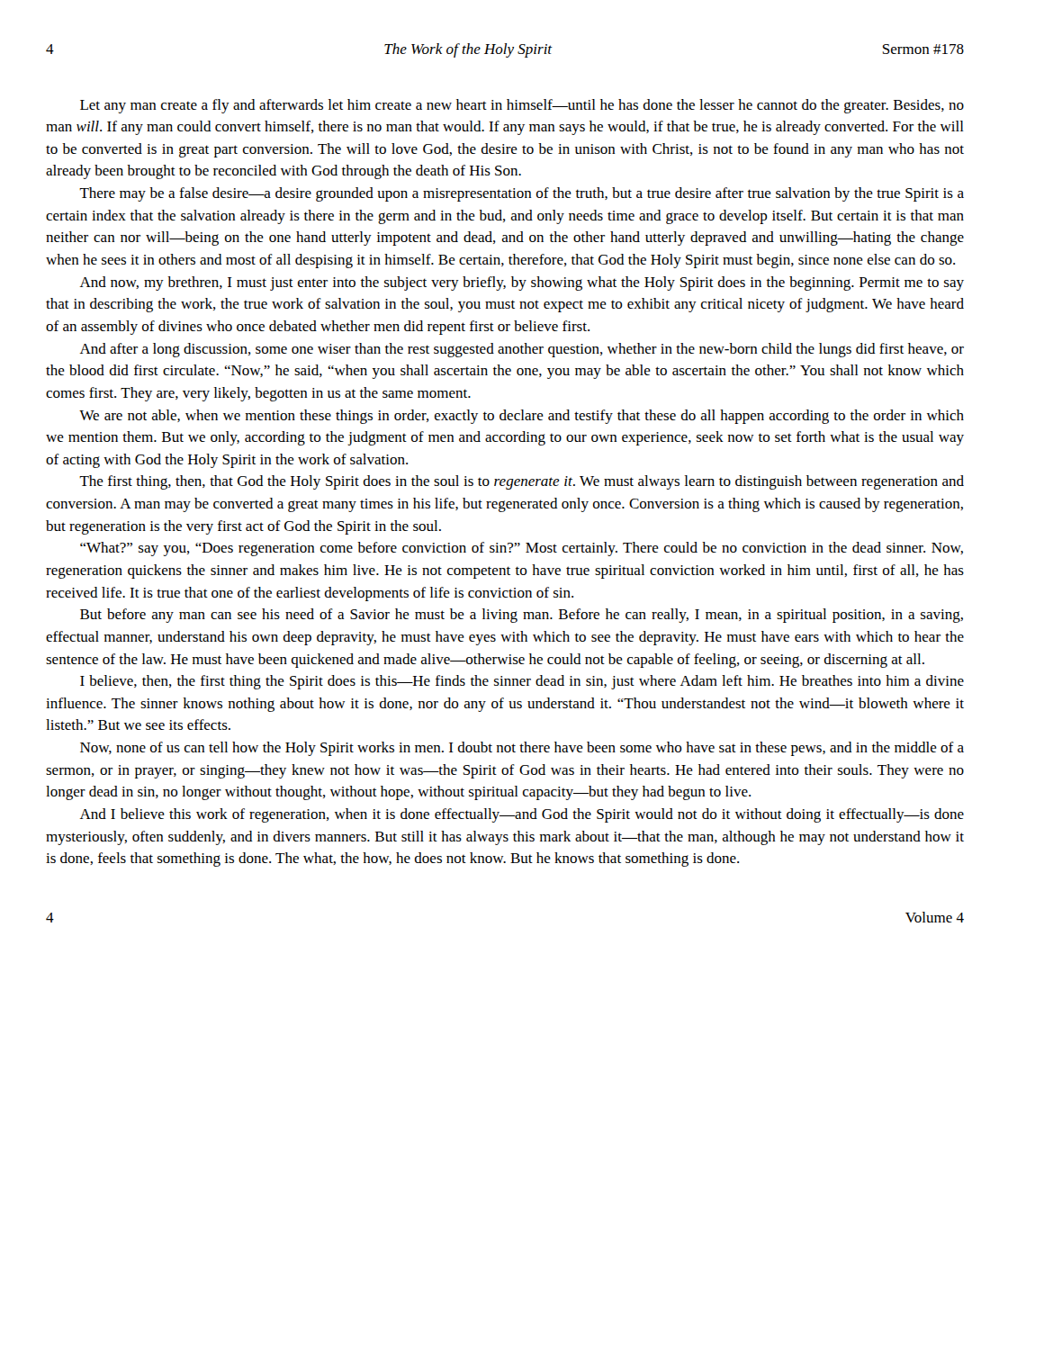4 The Work of the Holy Spirit Sermon #178
Let any man create a fly and afterwards let him create a new heart in himself—until he has done the lesser he cannot do the greater. Besides, no man will. If any man could convert himself, there is no man that would. If any man says he would, if that be true, he is already converted. For the will to be converted is in great part conversion. The will to love God, the desire to be in unison with Christ, is not to be found in any man who has not already been brought to be reconciled with God through the death of His Son.
There may be a false desire—a desire grounded upon a misrepresentation of the truth, but a true desire after true salvation by the true Spirit is a certain index that the salvation already is there in the germ and in the bud, and only needs time and grace to develop itself. But certain it is that man neither can nor will—being on the one hand utterly impotent and dead, and on the other hand utterly depraved and unwilling—hating the change when he sees it in others and most of all despising it in himself. Be certain, therefore, that God the Holy Spirit must begin, since none else can do so.
And now, my brethren, I must just enter into the subject very briefly, by showing what the Holy Spirit does in the beginning. Permit me to say that in describing the work, the true work of salvation in the soul, you must not expect me to exhibit any critical nicety of judgment. We have heard of an assembly of divines who once debated whether men did repent first or believe first.
And after a long discussion, some one wiser than the rest suggested another question, whether in the new-born child the lungs did first heave, or the blood did first circulate. “Now,” he said, “when you shall ascertain the one, you may be able to ascertain the other.” You shall not know which comes first. They are, very likely, begotten in us at the same moment.
We are not able, when we mention these things in order, exactly to declare and testify that these do all happen according to the order in which we mention them. But we only, according to the judgment of men and according to our own experience, seek now to set forth what is the usual way of acting with God the Holy Spirit in the work of salvation.
The first thing, then, that God the Holy Spirit does in the soul is to regenerate it. We must always learn to distinguish between regeneration and conversion. A man may be converted a great many times in his life, but regenerated only once. Conversion is a thing which is caused by regeneration, but regeneration is the very first act of God the Spirit in the soul.
“What?” say you, “Does regeneration come before conviction of sin?” Most certainly. There could be no conviction in the dead sinner. Now, regeneration quickens the sinner and makes him live. He is not competent to have true spiritual conviction worked in him until, first of all, he has received life. It is true that one of the earliest developments of life is conviction of sin.
But before any man can see his need of a Savior he must be a living man. Before he can really, I mean, in a spiritual position, in a saving, effectual manner, understand his own deep depravity, he must have eyes with which to see the depravity. He must have ears with which to hear the sentence of the law. He must have been quickened and made alive—otherwise he could not be capable of feeling, or seeing, or discerning at all.
I believe, then, the first thing the Spirit does is this—He finds the sinner dead in sin, just where Adam left him. He breathes into him a divine influence. The sinner knows nothing about how it is done, nor do any of us understand it. “Thou understandest not the wind—it bloweth where it listeth.” But we see its effects.
Now, none of us can tell how the Holy Spirit works in men. I doubt not there have been some who have sat in these pews, and in the middle of a sermon, or in prayer, or singing—they knew not how it was—the Spirit of God was in their hearts. He had entered into their souls. They were no longer dead in sin, no longer without thought, without hope, without spiritual capacity—but they had begun to live.
And I believe this work of regeneration, when it is done effectually—and God the Spirit would not do it without doing it effectually—is done mysteriously, often suddenly, and in divers manners. But still it has always this mark about it—that the man, although he may not understand how it is done, feels that something is done. The what, the how, he does not know. But he knows that something is done.
4 Volume 4